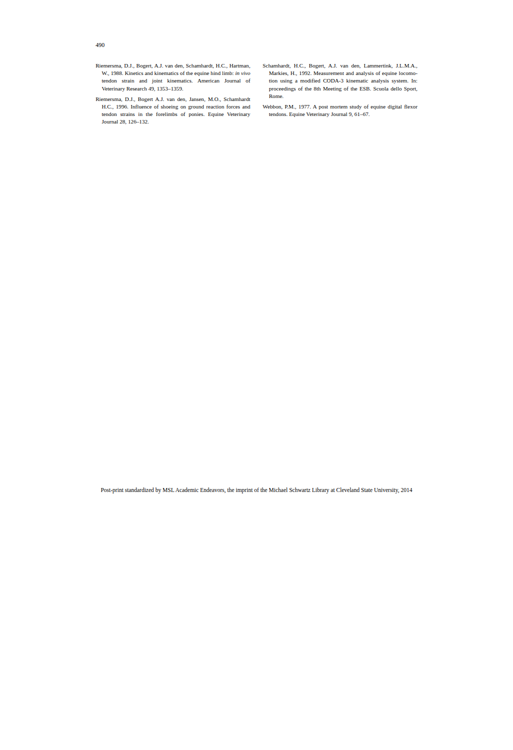490
Riemersma, D.J., Bogert, A.J. van den, Schamhardt, H.C., Hartman, W., 1988. Kinetics and kinematics of the equine hind limb: in vivo tendon strain and joint kinematics. American Journal of Veterinary Research 49, 1353–1359.
Riemersma, D.J., Bogert A.J. van den, Jansen, M.O., Schamhardt H.C., 1996. Influence of shoeing on ground reaction forces and tendon strains in the forelimbs of ponies. Equine Veterinary Journal 28, 126–132.
Schamhardt, H.C., Bogert, A.J. van den, Lammertink, J.L.M.A., Markies, H., 1992. Measurement and analysis of equine locomotion using a modified CODA-3 kinematic analysis system. In: proceedings of the 8th Meeting of the ESB. Scuola dello Sport, Rome.
Webbon, P.M., 1977. A post mortem study of equine digital flexor tendons. Equine Veterinary Journal 9, 61–67.
Post-print standardized by MSL Academic Endeavors, the imprint of the Michael Schwartz Library at Cleveland State University, 2014